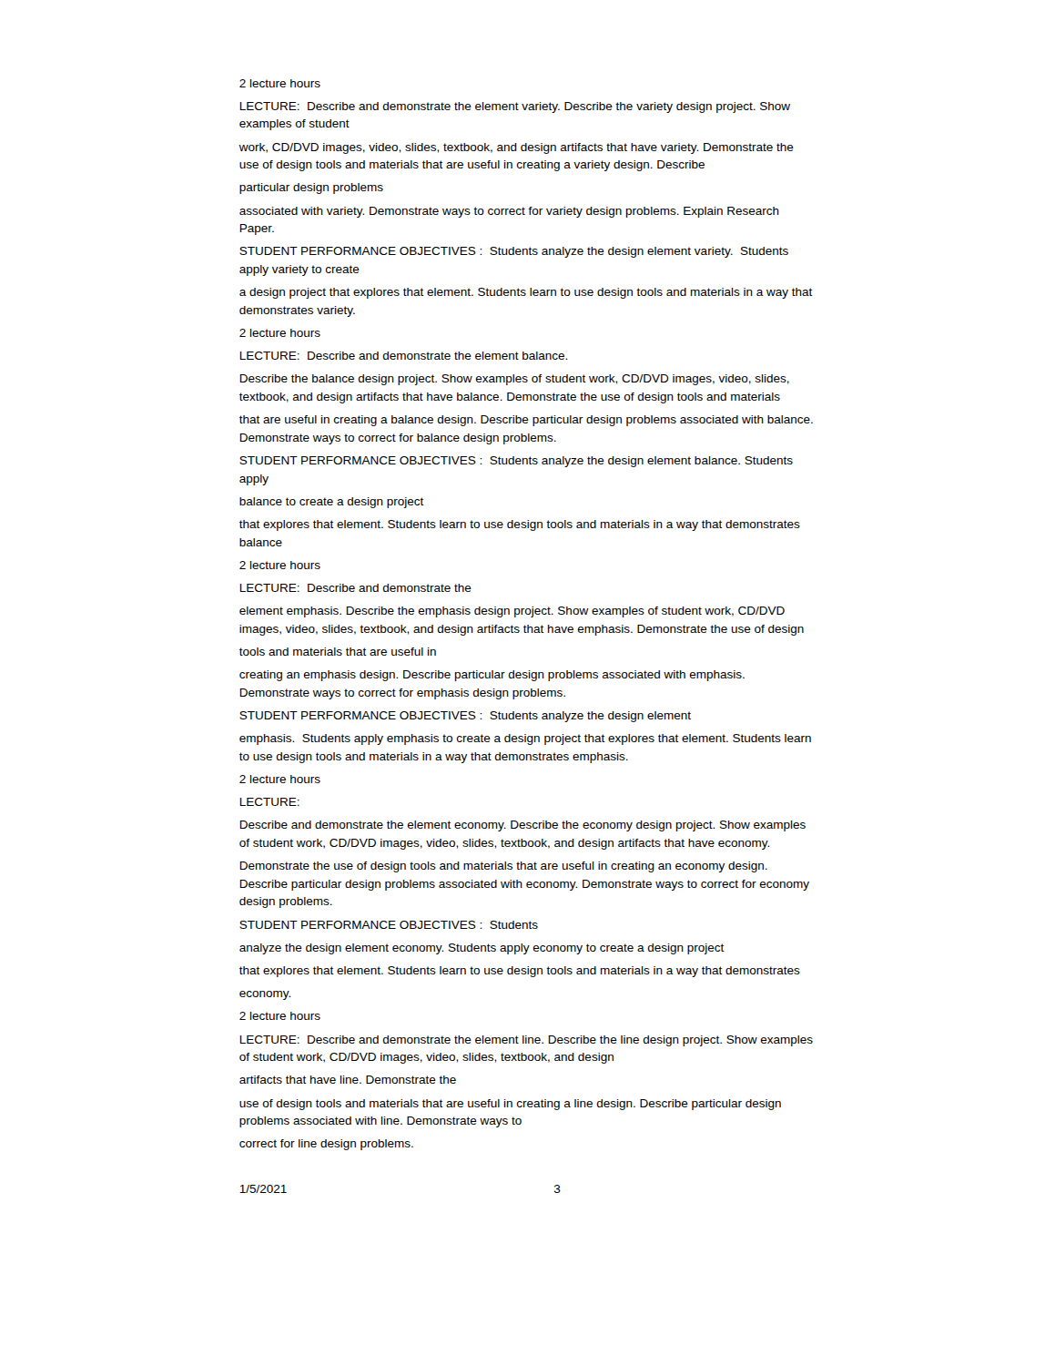2 lecture hours
LECTURE: Describe and demonstrate the element variety. Describe the variety design project. Show examples of student
work, CD/DVD images, video, slides, textbook, and design artifacts that have variety. Demonstrate the use of design tools and materials that are useful in creating a variety design. Describe
particular design problems
associated with variety. Demonstrate ways to correct for variety design problems. Explain Research Paper.
STUDENT PERFORMANCE OBJECTIVES : Students analyze the design element variety. Students apply variety to create
a design project that explores that element. Students learn to use design tools and materials in a way that demonstrates variety.
2 lecture hours
LECTURE: Describe and demonstrate the element balance.
Describe the balance design project. Show examples of student work, CD/DVD images, video, slides, textbook, and design artifacts that have balance. Demonstrate the use of design tools and materials
that are useful in creating a balance design. Describe particular design problems associated with balance. Demonstrate ways to correct for balance design problems.
STUDENT PERFORMANCE OBJECTIVES : Students analyze the design element balance. Students apply
balance to create a design project
that explores that element. Students learn to use design tools and materials in a way that demonstrates balance
2 lecture hours
LECTURE: Describe and demonstrate the
element emphasis. Describe the emphasis design project. Show examples of student work, CD/DVD images, video, slides, textbook, and design artifacts that have emphasis. Demonstrate the use of design
tools and materials that are useful in
creating an emphasis design. Describe particular design problems associated with emphasis. Demonstrate ways to correct for emphasis design problems.
STUDENT PERFORMANCE OBJECTIVES : Students analyze the design element
emphasis. Students apply emphasis to create a design project that explores that element. Students learn to use design tools and materials in a way that demonstrates emphasis.
2 lecture hours
LECTURE:
Describe and demonstrate the element economy. Describe the economy design project. Show examples of student work, CD/DVD images, video, slides, textbook, and design artifacts that have economy.
Demonstrate the use of design tools and materials that are useful in creating an economy design. Describe particular design problems associated with economy. Demonstrate ways to correct for economy design problems.
STUDENT PERFORMANCE OBJECTIVES : Students
analyze the design element economy. Students apply economy to create a design project
that explores that element. Students learn to use design tools and materials in a way that demonstrates
economy.
2 lecture hours
LECTURE: Describe and demonstrate the element line. Describe the line design project. Show examples of student work, CD/DVD images, video, slides, textbook, and design
artifacts that have line. Demonstrate the
use of design tools and materials that are useful in creating a line design. Describe particular design problems associated with line. Demonstrate ways to
correct for line design problems.
1/5/2021 3